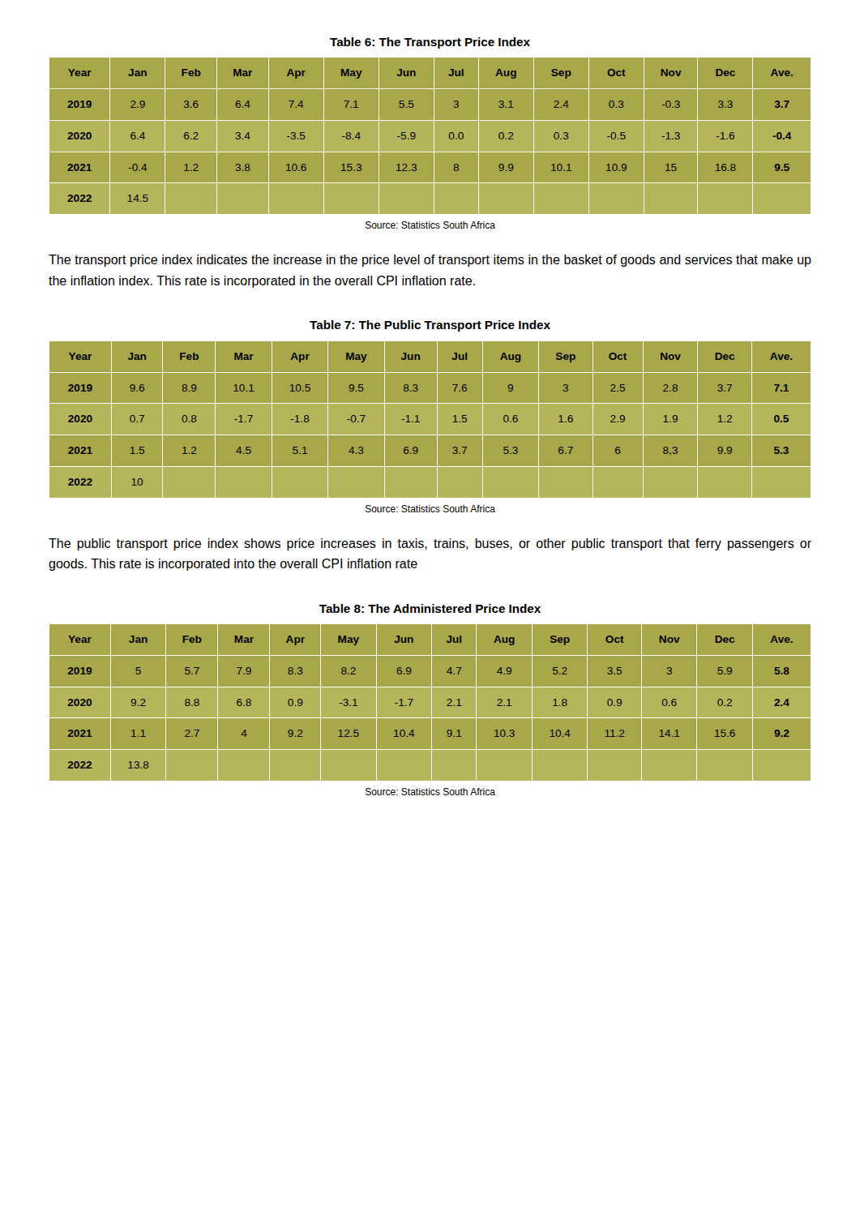Table 6: The Transport Price Index
| Year | Jan | Feb | Mar | Apr | May | Jun | Jul | Aug | Sep | Oct | Nov | Dec | Ave. |
| --- | --- | --- | --- | --- | --- | --- | --- | --- | --- | --- | --- | --- | --- |
| 2019 | 2.9 | 3.6 | 6.4 | 7.4 | 7.1 | 5.5 | 3 | 3.1 | 2.4 | 0.3 | -0.3 | 3.3 | 3.7 |
| 2020 | 6.4 | 6.2 | 3.4 | -3.5 | -8.4 | -5.9 | 0.0 | 0.2 | 0.3 | -0.5 | -1.3 | -1.6 | -0.4 |
| 2021 | -0.4 | 1.2 | 3.8 | 10.6 | 15.3 | 12.3 | 8 | 9.9 | 10.1 | 10.9 | 15 | 16.8 | 9.5 |
| 2022 | 14.5 | | | | | | | | | | | | |
Source: Statistics South Africa
The transport price index indicates the increase in the price level of transport items in the basket of goods and services that make up the inflation index. This rate is incorporated in the overall CPI inflation rate.
Table 7: The Public Transport Price Index
| Year | Jan | Feb | Mar | Apr | May | Jun | Jul | Aug | Sep | Oct | Nov | Dec | Ave. |
| --- | --- | --- | --- | --- | --- | --- | --- | --- | --- | --- | --- | --- | --- |
| 2019 | 9.6 | 8.9 | 10.1 | 10.5 | 9.5 | 8.3 | 7.6 | 9 | 3 | 2.5 | 2.8 | 3.7 | 7.1 |
| 2020 | 0.7 | 0.8 | -1.7 | -1.8 | -0.7 | -1.1 | 1.5 | 0.6 | 1.6 | 2.9 | 1.9 | 1.2 | 0.5 |
| 2021 | 1.5 | 1.2 | 4.5 | 5.1 | 4.3 | 6.9 | 3.7 | 5.3 | 6.7 | 6 | 8,3 | 9.9 | 5.3 |
| 2022 | 10 | | | | | | | | | | | | |
Source: Statistics South Africa
The public transport price index shows price increases in taxis, trains, buses, or other public transport that ferry passengers or goods. This rate is incorporated into the overall CPI inflation rate
Table 8: The Administered Price Index
| Year | Jan | Feb | Mar | Apr | May | Jun | Jul | Aug | Sep | Oct | Nov | Dec | Ave. |
| --- | --- | --- | --- | --- | --- | --- | --- | --- | --- | --- | --- | --- | --- |
| 2019 | 5 | 5.7 | 7.9 | 8.3 | 8.2 | 6.9 | 4.7 | 4.9 | 5.2 | 3.5 | 3 | 5.9 | 5.8 |
| 2020 | 9.2 | 8.8 | 6.8 | 0.9 | -3.1 | -1.7 | 2.1 | 2.1 | 1.8 | 0.9 | 0.6 | 0.2 | 2.4 |
| 2021 | 1.1 | 2.7 | 4 | 9.2 | 12.5 | 10.4 | 9.1 | 10.3 | 10.4 | 11.2 | 14.1 | 15.6 | 9.2 |
| 2022 | 13.8 | | | | | | | | | | | | |
Source: Statistics South Africa